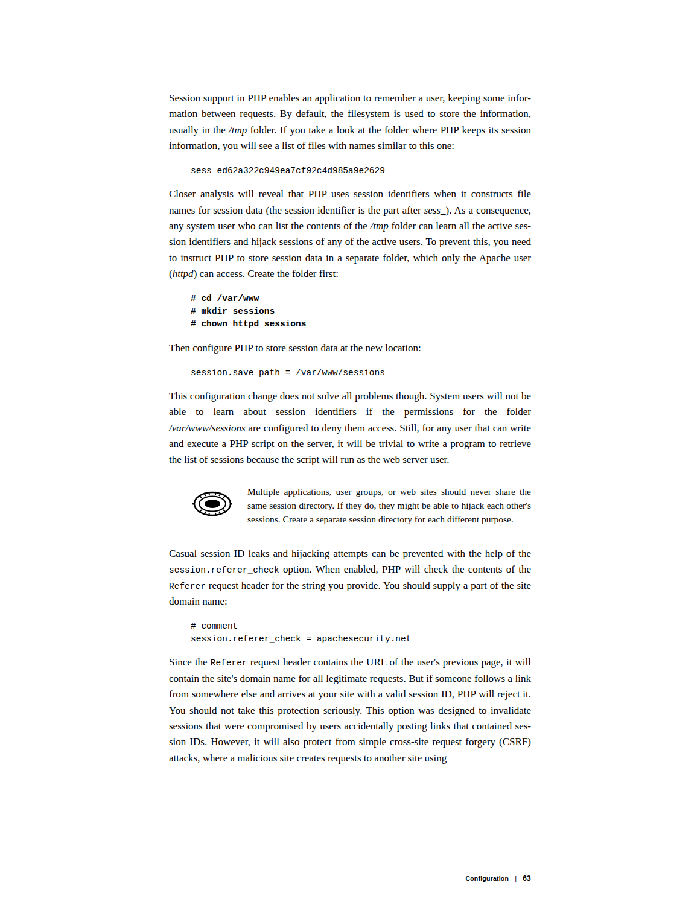Session support in PHP enables an application to remember a user, keeping some information between requests. By default, the filesystem is used to store the information, usually in the /tmp folder. If you take a look at the folder where PHP keeps its session information, you will see a list of files with names similar to this one:
sess_ed62a322c949ea7cf92c4d985a9e2629
Closer analysis will reveal that PHP uses session identifiers when it constructs file names for session data (the session identifier is the part after sess_). As a consequence, any system user who can list the contents of the /tmp folder can learn all the active session identifiers and hijack sessions of any of the active users. To prevent this, you need to instruct PHP to store session data in a separate folder, which only the Apache user (httpd) can access. Create the folder first:
# cd /var/www
# mkdir sessions
# chown httpd sessions
Then configure PHP to store session data at the new location:
session.save_path = /var/www/sessions
This configuration change does not solve all problems though. System users will not be able to learn about session identifiers if the permissions for the folder /var/www/sessions are configured to deny them access. Still, for any user that can write and execute a PHP script on the server, it will be trivial to write a program to retrieve the list of sessions because the script will run as the web server user.
Multiple applications, user groups, or web sites should never share the same session directory. If they do, they might be able to hijack each other's sessions. Create a separate session directory for each different purpose.
Casual session ID leaks and hijacking attempts can be prevented with the help of the session.referer_check option. When enabled, PHP will check the contents of the Referer request header for the string you provide. You should supply a part of the site domain name:
# comment
session.referer_check = apachesecurity.net
Since the Referer request header contains the URL of the user's previous page, it will contain the site's domain name for all legitimate requests. But if someone follows a link from somewhere else and arrives at your site with a valid session ID, PHP will reject it. You should not take this protection seriously. This option was designed to invalidate sessions that were compromised by users accidentally posting links that contained session IDs. However, it will also protect from simple cross-site request forgery (CSRF) attacks, where a malicious site creates requests to another site using
Configuration | 63